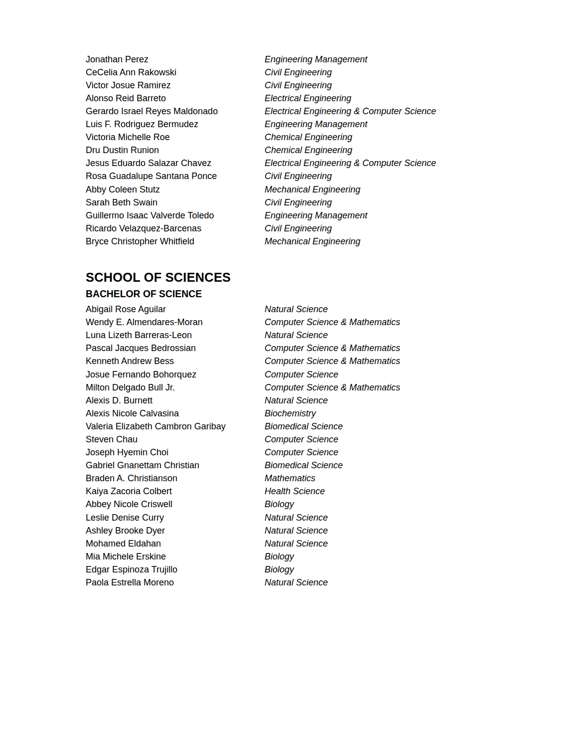| Jonathan Perez | Engineering Management |
| CeCelia Ann Rakowski | Civil Engineering |
| Victor Josue Ramirez | Civil Engineering |
| Alonso Reid Barreto | Electrical Engineering |
| Gerardo Israel Reyes Maldonado | Electrical Engineering & Computer Science |
| Luis F. Rodriguez Bermudez | Engineering Management |
| Victoria Michelle Roe | Chemical Engineering |
| Dru Dustin Runion | Chemical Engineering |
| Jesus Eduardo Salazar Chavez | Electrical Engineering & Computer Science |
| Rosa Guadalupe Santana Ponce | Civil Engineering |
| Abby Coleen Stutz | Mechanical Engineering |
| Sarah Beth Swain | Civil Engineering |
| Guillermo Isaac Valverde Toledo | Engineering Management |
| Ricardo Velazquez-Barcenas | Civil Engineering |
| Bryce Christopher Whitfield | Mechanical Engineering |
SCHOOL OF SCIENCES
BACHELOR OF SCIENCE
| Abigail Rose Aguilar | Natural Science |
| Wendy E. Almendares-Moran | Computer Science & Mathematics |
| Luna Lizeth Barreras-Leon | Natural Science |
| Pascal Jacques Bedrossian | Computer Science & Mathematics |
| Kenneth Andrew Bess | Computer Science & Mathematics |
| Josue Fernando Bohorquez | Computer Science |
| Milton Delgado Bull Jr. | Computer Science & Mathematics |
| Alexis D. Burnett | Natural Science |
| Alexis Nicole Calvasina | Biochemistry |
| Valeria Elizabeth Cambron Garibay | Biomedical Science |
| Steven Chau | Computer Science |
| Joseph Hyemin Choi | Computer Science |
| Gabriel Gnanettam Christian | Biomedical Science |
| Braden A. Christianson | Mathematics |
| Kaiya Zacoria Colbert | Health Science |
| Abbey Nicole Criswell | Biology |
| Leslie Denise Curry | Natural Science |
| Ashley Brooke Dyer | Natural Science |
| Mohamed Eldahan | Natural Science |
| Mia Michele Erskine | Biology |
| Edgar Espinoza Trujillo | Biology |
| Paola Estrella Moreno | Natural Science |